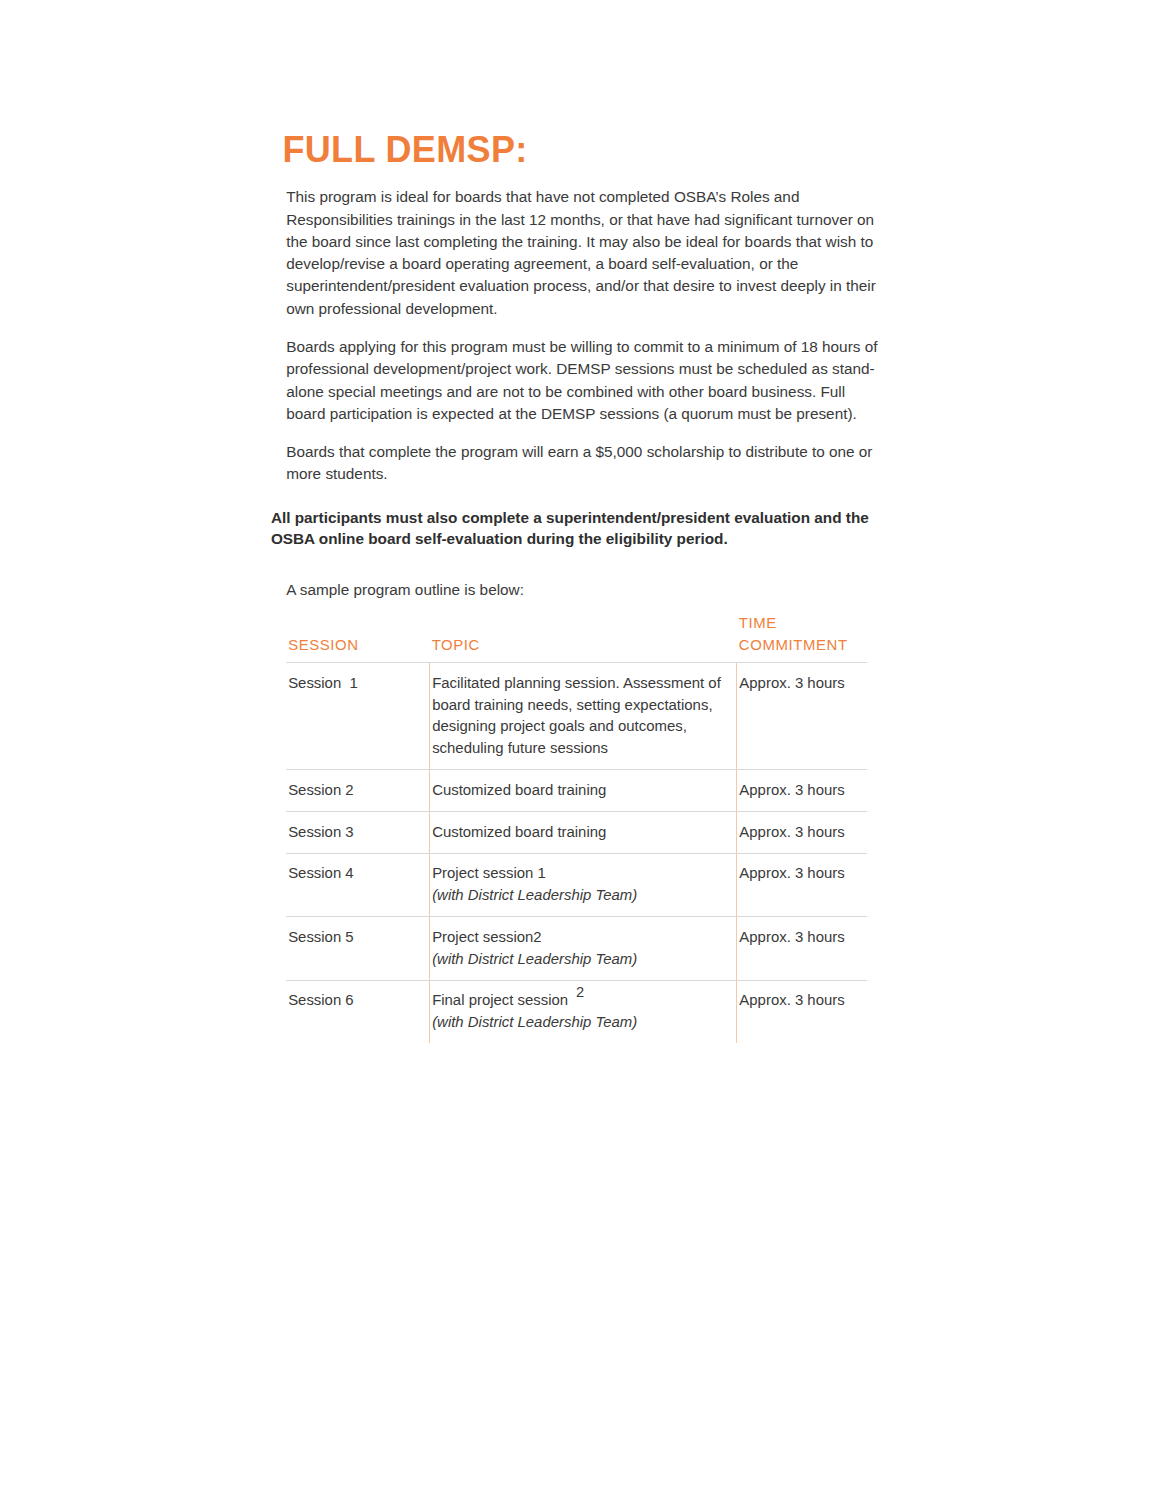FULL DEMSP:
This program is ideal for boards that have not completed OSBA’s Roles and Responsibilities trainings in the last 12 months, or that have had significant turnover on the board since last completing the training. It may also be ideal for boards that wish to develop/revise a board operating agreement, a board self-evaluation, or the superintendent/president evaluation process, and/or that desire to invest deeply in their own professional development.
Boards applying for this program must be willing to commit to a minimum of 18 hours of professional development/project work. DEMSP sessions must be scheduled as stand-alone special meetings and are not to be combined with other board business. Full board participation is expected at the DEMSP sessions (a quorum must be present).
Boards that complete the program will earn a $5,000 scholarship to distribute to one or more students.
All participants must also complete a superintendent/president evaluation and the OSBA online board self-evaluation during the eligibility period.
A sample program outline is below:
| SESSION | TOPIC | TIME COMMITMENT |
| --- | --- | --- |
| Session 1 | Facilitated planning session. Assessment of board training needs, setting expectations, designing project goals and outcomes, scheduling future sessions | Approx. 3 hours |
| Session 2 | Customized board training | Approx. 3 hours |
| Session 3 | Customized board training | Approx. 3 hours |
| Session 4 | Project session 1 (with District Leadership Team) | Approx. 3 hours |
| Session 5 | Project session2 (with District Leadership Team) | Approx. 3 hours |
| Session 6 | Final project session (with District Leadership Team) | Approx. 3 hours |
2